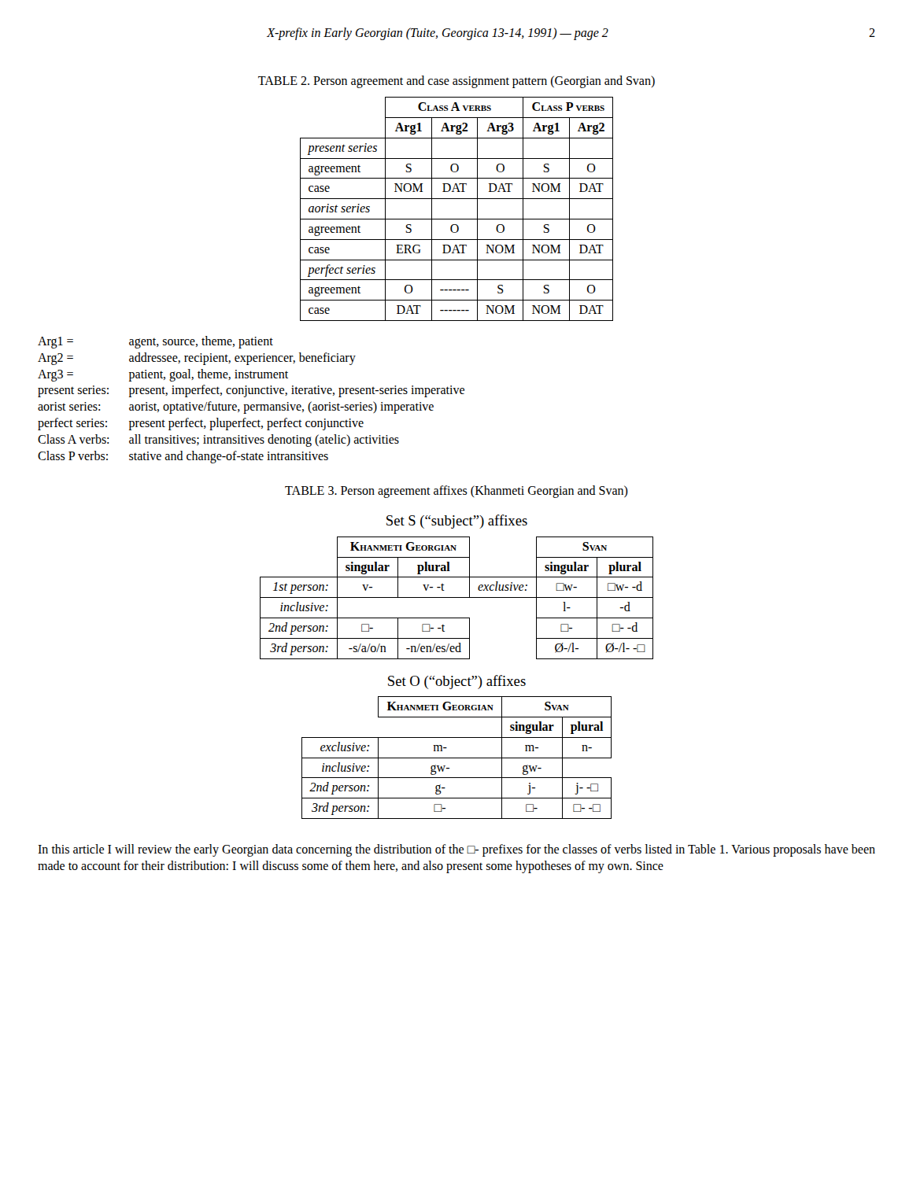X-prefix in Early Georgian (Tuite, Georgica 13-14, 1991) — page 2
2
TABLE 2. Person agreement and case assignment pattern (Georgian and Svan)
| | Class A verbs | Class P verbs |
| | Arg1 | Arg2 | Arg3 | Arg1 | Arg2 |
| present series | | | | | |
| agreement | S | O | O | S | O |
| case | NOM | DAT | DAT | NOM | DAT |
| aorist series | | | | | |
| agreement | S | O | O | S | O |
| case | ERG | DAT | NOM | NOM | DAT |
| perfect series | | | | | |
| agreement | O | ------- | S | S | O |
| case | DAT | ------- | NOM | NOM | DAT |
| Arg1 = | agent, source, theme, patient |
| Arg2 = | addressee, recipient, experiencer, beneficiary |
| Arg3 = | patient, goal, theme, instrument |
| present series: | present, imperfect, conjunctive, iterative, present-series imperative |
| aorist series: | aorist, optative/future, permansive, (aorist-series) imperative |
| perfect series: | present perfect, pluperfect, perfect conjunctive |
| Class A verbs: | all transitives; intransitives denoting (atelic) activities |
| Class P verbs: | stative and change-of-state intransitives |
TABLE 3. Person agreement affixes (Khanmeti Georgian and Svan)
Set S (“subject”) affixes
| | Khanmeti Georgian | | Svan |
| | singular | plural | | singular | plural |
| 1st person: | v- | v- -t | exclusive: | □w- | □w- -d |
| inclusive: | | | | l- | -d |
| 2nd person: | □- | □- -t | | □- | □- -d |
| 3rd person: | -s/a/o/n | -n/en/es/ed | | Ø-/l- | Ø-/l- -□ |
Set O (“object”) affixes
| | Khanmeti Georgian | Svan |
| | | singular | plural |
| exclusive: | m- | m- | n- |
| inclusive: | gw- | gw- | |
| 2nd person: | g- | j- | j- -□ |
| 3rd person: | □- | □- | □- -□ |
In this article I will review the early Georgian data concerning the distribution of the □- prefixes for the classes of verbs listed in Table 1. Various proposals have been made to account for their distribution: I will discuss some of them here, and also present some hypotheses of my own. Since